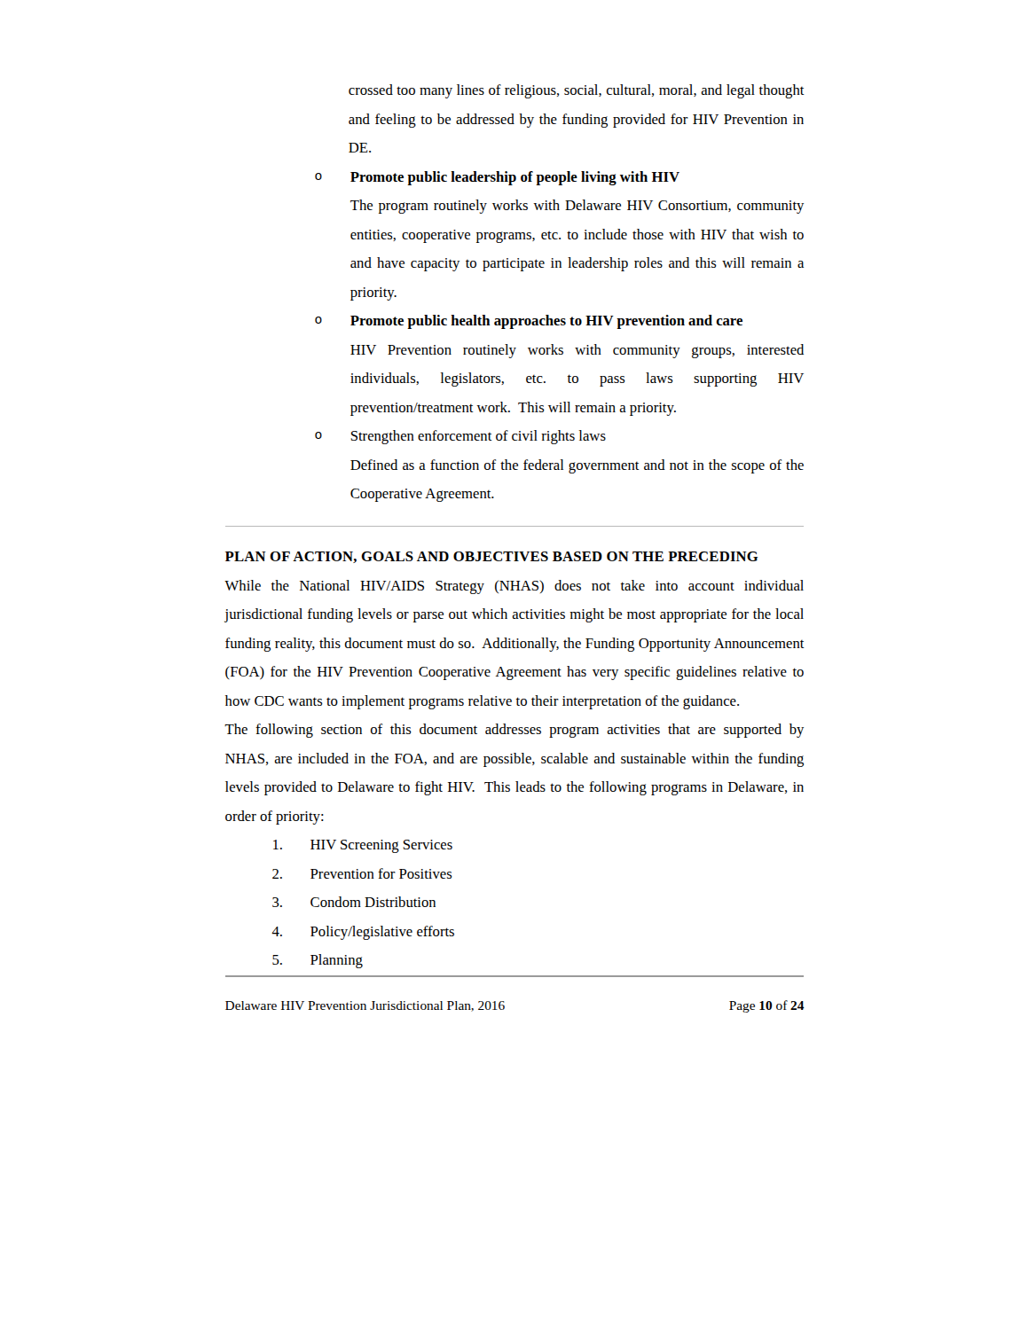crossed too many lines of religious, social, cultural, moral, and legal thought and feeling to be addressed by the funding provided for HIV Prevention in DE.
Promote public leadership of people living with HIV The program routinely works with Delaware HIV Consortium, community entities, cooperative programs, etc. to include those with HIV that wish to and have capacity to participate in leadership roles and this will remain a priority.
Promote public health approaches to HIV prevention and care HIV Prevention routinely works with community groups, interested individuals, legislators, etc. to pass laws supporting HIV prevention/treatment work. This will remain a priority.
Strengthen enforcement of civil rights laws Defined as a function of the federal government and not in the scope of the Cooperative Agreement.
PLAN OF ACTION, GOALS AND OBJECTIVES BASED ON THE PRECEDING
While the National HIV/AIDS Strategy (NHAS) does not take into account individual jurisdictional funding levels or parse out which activities might be most appropriate for the local funding reality, this document must do so. Additionally, the Funding Opportunity Announcement (FOA) for the HIV Prevention Cooperative Agreement has very specific guidelines relative to how CDC wants to implement programs relative to their interpretation of the guidance.
The following section of this document addresses program activities that are supported by NHAS, are included in the FOA, and are possible, scalable and sustainable within the funding levels provided to Delaware to fight HIV. This leads to the following programs in Delaware, in order of priority:
HIV Screening Services
Prevention for Positives
Condom Distribution
Policy/legislative efforts
Planning
Delaware HIV Prevention Jurisdictional Plan, 2016
Page 10 of 24